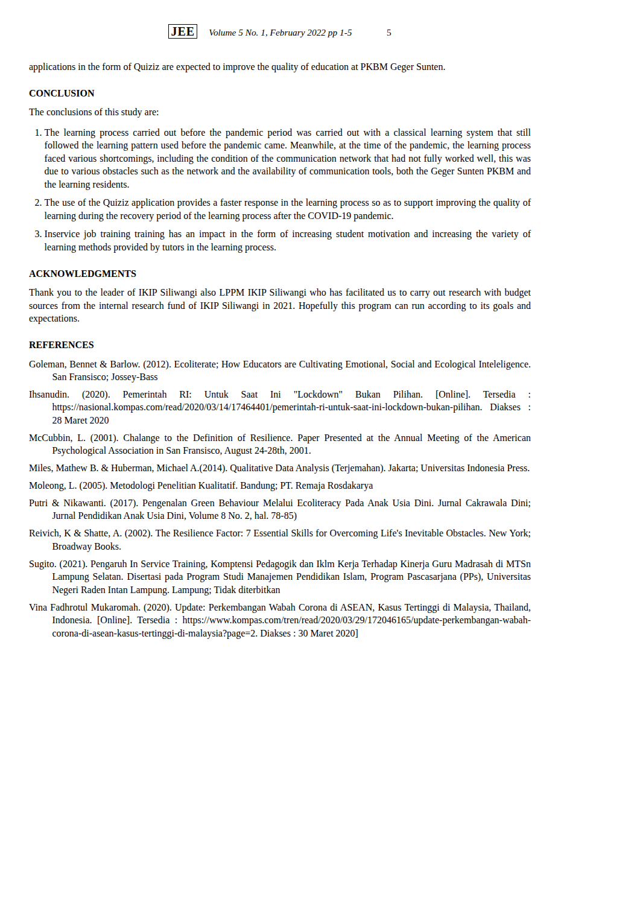JEE Volume 5 No. 1, February 2022 pp 1-5 5
applications in the form of Quiziz are expected to improve the quality of education at PKBM Geger Sunten.
Conclusion
The conclusions of this study are:
The learning process carried out before the pandemic period was carried out with a classical learning system that still followed the learning pattern used before the pandemic came. Meanwhile, at the time of the pandemic, the learning process faced various shortcomings, including the condition of the communication network that had not fully worked well, this was due to various obstacles such as the network and the availability of communication tools, both the Geger Sunten PKBM and the learning residents.
The use of the Quiziz application provides a faster response in the learning process so as to support improving the quality of learning during the recovery period of the learning process after the COVID-19 pandemic.
Inservice job training training has an impact in the form of increasing student motivation and increasing the variety of learning methods provided by tutors in the learning process.
Acknowledgments
Thank you to the leader of IKIP Siliwangi also LPPM IKIP Siliwangi who has facilitated us to carry out research with budget sources from the internal research fund of IKIP Siliwangi in 2021. Hopefully this program can run according to its goals and expectations.
References
Goleman, Bennet & Barlow. (2012). Ecoliterate; How Educators are Cultivating Emotional, Social and Ecological Inteleligence. San Fransisco; Jossey-Bass
Ihsanudin. (2020). Pemerintah RI: Untuk Saat Ini "Lockdown" Bukan Pilihan. [Online]. Tersedia : https://nasional.kompas.com/read/2020/03/14/17464401/pemerintah-ri-untuk-saat-ini-lockdown-bukan-pilihan. Diakses : 28 Maret 2020
McCubbin, L. (2001). Chalange to the Definition of Resilience. Paper Presented at the Annual Meeting of the American Psychological Association in San Fransisco, August 24-28th, 2001.
Miles, Mathew B. & Huberman, Michael A.(2014). Qualitative Data Analysis (Terjemahan). Jakarta; Universitas Indonesia Press.
Moleong, L. (2005). Metodologi Penelitian Kualitatif. Bandung; PT. Remaja Rosdakarya
Putri & Nikawanti. (2017). Pengenalan Green Behaviour Melalui Ecoliteracy Pada Anak Usia Dini. Jurnal Cakrawala Dini; Jurnal Pendidikan Anak Usia Dini, Volume 8 No. 2, hal. 78-85)
Reivich, K & Shatte, A. (2002). The Resilience Factor: 7 Essential Skills for Overcoming Life's Inevitable Obstacles. New York; Broadway Books.
Sugito. (2021). Pengaruh In Service Training, Komptensi Pedagogik dan Iklm Kerja Terhadap Kinerja Guru Madrasah di MTSn Lampung Selatan. Disertasi pada Program Studi Manajemen Pendidikan Islam, Program Pascasarjana (PPs), Universitas Negeri Raden Intan Lampung. Lampung; Tidak diterbitkan
Vina Fadhrotul Mukaromah. (2020). Update: Perkembangan Wabah Corona di ASEAN, Kasus Tertinggi di Malaysia, Thailand, Indonesia. [Online]. Tersedia : https://www.kompas.com/tren/read/2020/03/29/172046165/update-perkembangan-wabah-corona-di-asean-kasus-tertinggi-di-malaysia?page=2. Diakses : 30 Maret 2020]